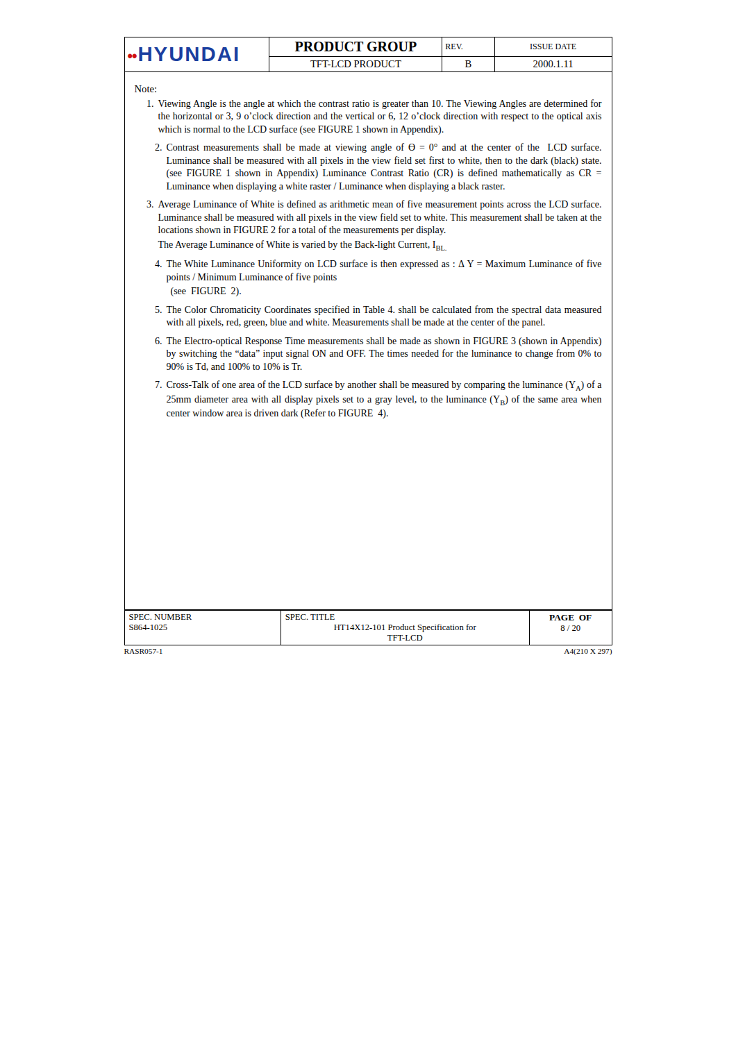| •• HYUNDAI | PRODUCT GROUP | REV. | ISSUE DATE |
| TFT-LCD PRODUCT | B | 2000.1.11 |
Note:
Viewing Angle is the angle at which the contrast ratio is greater than 10. The Viewing Angles are determined for the horizontal or 3, 9 o’clock direction and the vertical or 6, 12 o’clock direction with respect to the optical axis which is normal to the LCD surface (see FIGURE 1 shown in Appendix).
Contrast measurements shall be made at viewing angle of ϴ = 0° and at the center of the LCD surface. Luminance shall be measured with all pixels in the view field set first to white, then to the dark (black) state. (see FIGURE 1 shown in Appendix) Luminance Contrast Ratio (CR) is defined mathematically as CR = Luminance when displaying a white raster / Luminance when displaying a black raster.
Average Luminance of White is defined as arithmetic mean of five measurement points across the LCD surface. Luminance shall be measured with all pixels in the view field set to white. This measurement shall be taken at the locations shown in FIGURE 2 for a total of the measurements per display. The Average Luminance of White is varied by the Back-light Current, IBL.
The White Luminance Uniformity on LCD surface is then expressed as : Δ Y = Maximum Luminance of five points / Minimum Luminance of five points (see FIGURE 2).
The Color Chromaticity Coordinates specified in Table 4. shall be calculated from the spectral data measured with all pixels, red, green, blue and white. Measurements shall be made at the center of the panel.
The Electro-optical Response Time measurements shall be made as shown in FIGURE 3 (shown in Appendix) by switching the “data” input signal ON and OFF. The times needed for the luminance to change from 0% to 90% is Td, and 100% to 10% is Tr.
Cross-Talk of one area of the LCD surface by another shall be measured by comparing the luminance (YA) of a 25mm diameter area with all display pixels set to a gray level, to the luminance (YB) of the same area when center window area is driven dark (Refer to FIGURE 4).
| SPEC. NUMBER S864-1025 | SPEC. TITLE HT14X12-101 Product Specification for TFT-LCD | PAGE OF 8 / 20 |
RASR057-1 A4(210 X 297)